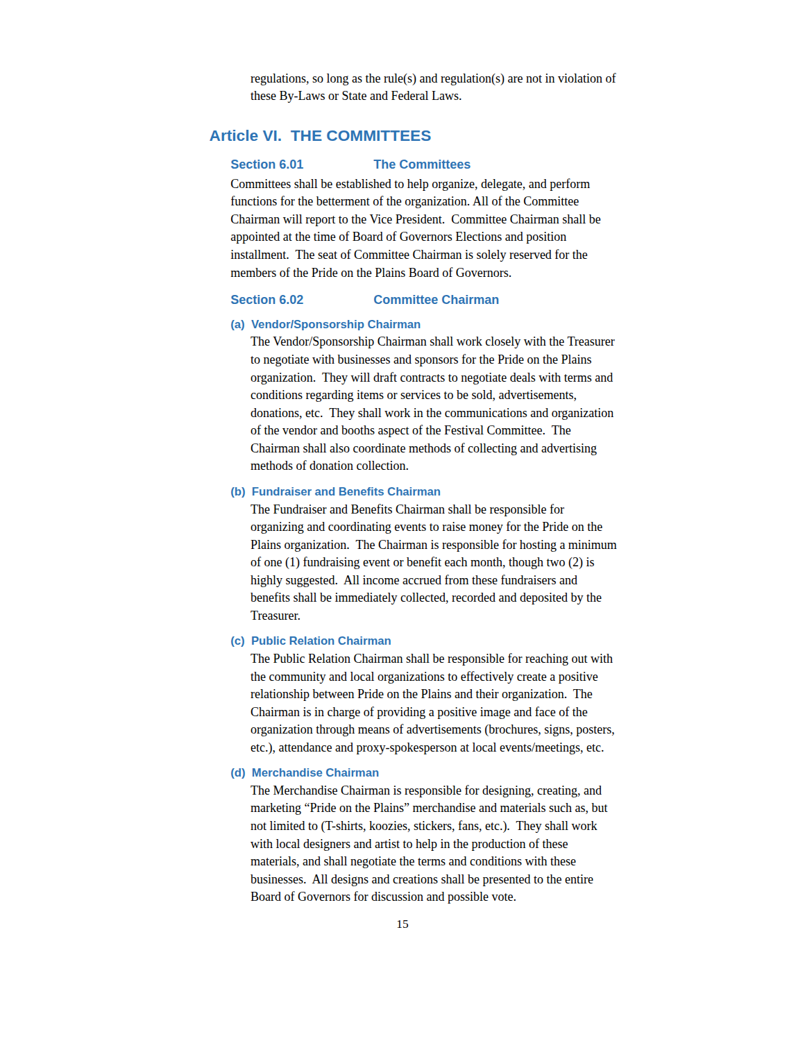regulations, so long as the rule(s) and regulation(s) are not in violation of these By-Laws or State and Federal Laws.
Article VI. THE COMMITTEES
Section 6.01The Committees
Committees shall be established to help organize, delegate, and perform functions for the betterment of the organization. All of the Committee Chairman will report to the Vice President. Committee Chairman shall be appointed at the time of Board of Governors Elections and position installment. The seat of Committee Chairman is solely reserved for the members of the Pride on the Plains Board of Governors.
Section 6.02Committee Chairman
(a) Vendor/Sponsorship Chairman
The Vendor/Sponsorship Chairman shall work closely with the Treasurer to negotiate with businesses and sponsors for the Pride on the Plains organization. They will draft contracts to negotiate deals with terms and conditions regarding items or services to be sold, advertisements, donations, etc. They shall work in the communications and organization of the vendor and booths aspect of the Festival Committee. The Chairman shall also coordinate methods of collecting and advertising methods of donation collection.
(b) Fundraiser and Benefits Chairman
The Fundraiser and Benefits Chairman shall be responsible for organizing and coordinating events to raise money for the Pride on the Plains organization. The Chairman is responsible for hosting a minimum of one (1) fundraising event or benefit each month, though two (2) is highly suggested. All income accrued from these fundraisers and benefits shall be immediately collected, recorded and deposited by the Treasurer.
(c) Public Relation Chairman
The Public Relation Chairman shall be responsible for reaching out with the community and local organizations to effectively create a positive relationship between Pride on the Plains and their organization. The Chairman is in charge of providing a positive image and face of the organization through means of advertisements (brochures, signs, posters, etc.), attendance and proxy-spokesperson at local events/meetings, etc.
(d) Merchandise Chairman
The Merchandise Chairman is responsible for designing, creating, and marketing “Pride on the Plains” merchandise and materials such as, but not limited to (T-shirts, koozies, stickers, fans, etc.). They shall work with local designers and artist to help in the production of these materials, and shall negotiate the terms and conditions with these businesses. All designs and creations shall be presented to the entire Board of Governors for discussion and possible vote.
15